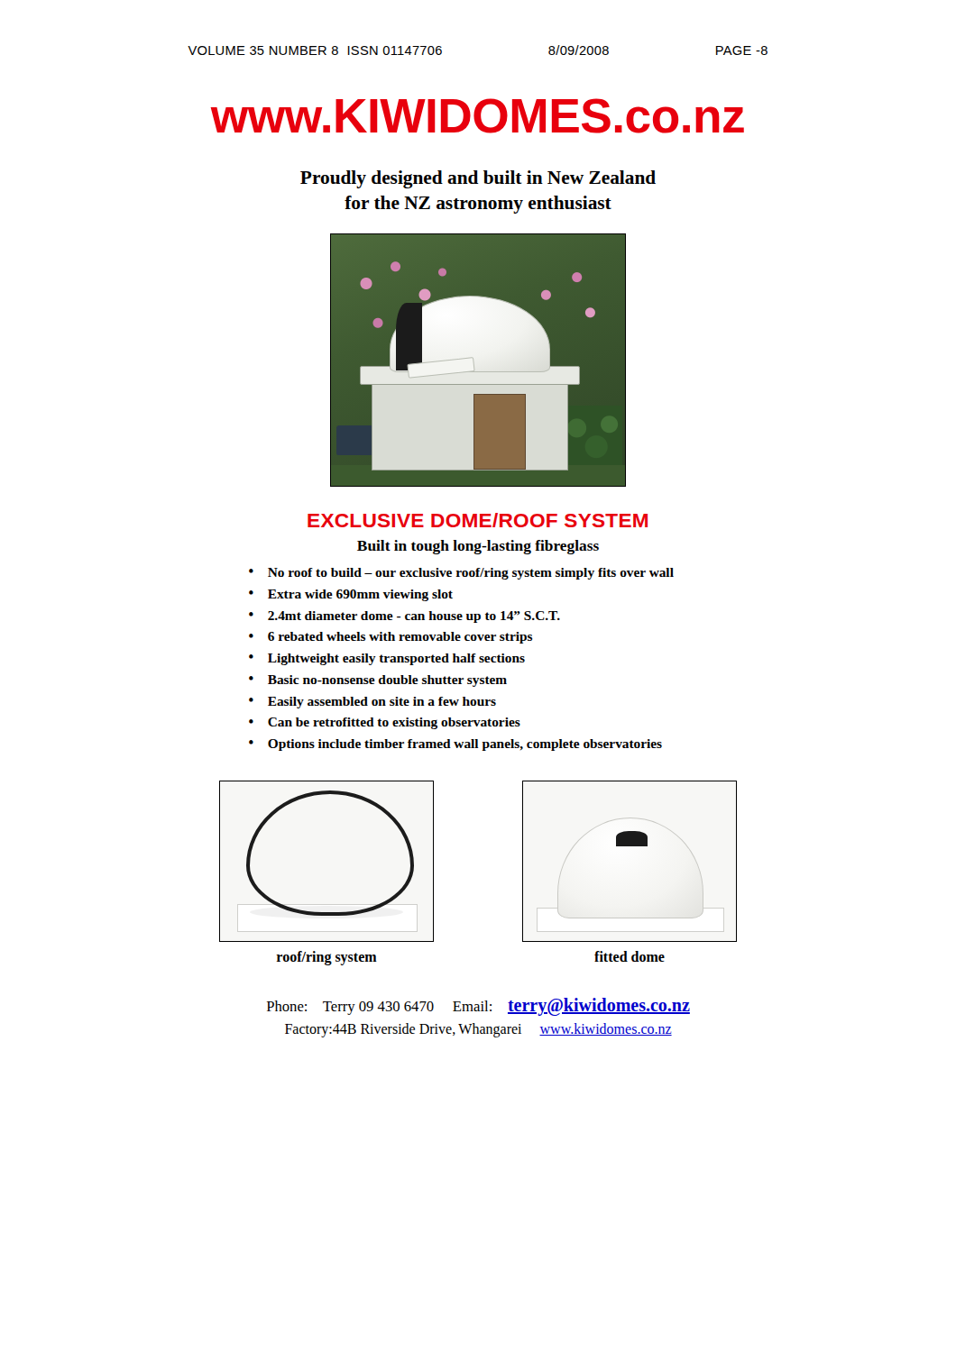VOLUME 35 NUMBER 8 ISSN 01147706 8/09/2008 PAGE -8
www.KIWIDOMES.co.nz
Proudly designed and built in New Zealand
for the NZ astronomy enthusiast
EXCLUSIVE DOME/ROOF SYSTEM
Built in tough long-lasting fibreglass
No roof to build – our exclusive roof/ring system simply fits over wall
Extra wide 690mm viewing slot
2.4mt diameter dome - can house up to 14” S.C.T.
6 rebated wheels with removable cover strips
Lightweight easily transported half sections
Basic no-nonsense double shutter system
Easily assembled on site in a few hours
Can be retrofitted to existing observatories
Options include timber framed wall panels, complete observatories
roof/ring system
fitted dome
Phone: Terry 09 430 6470 Email: terry@kiwidomes.co.nz
Factory:44B Riverside Drive, Whangarei www.kiwidomes.co.nz